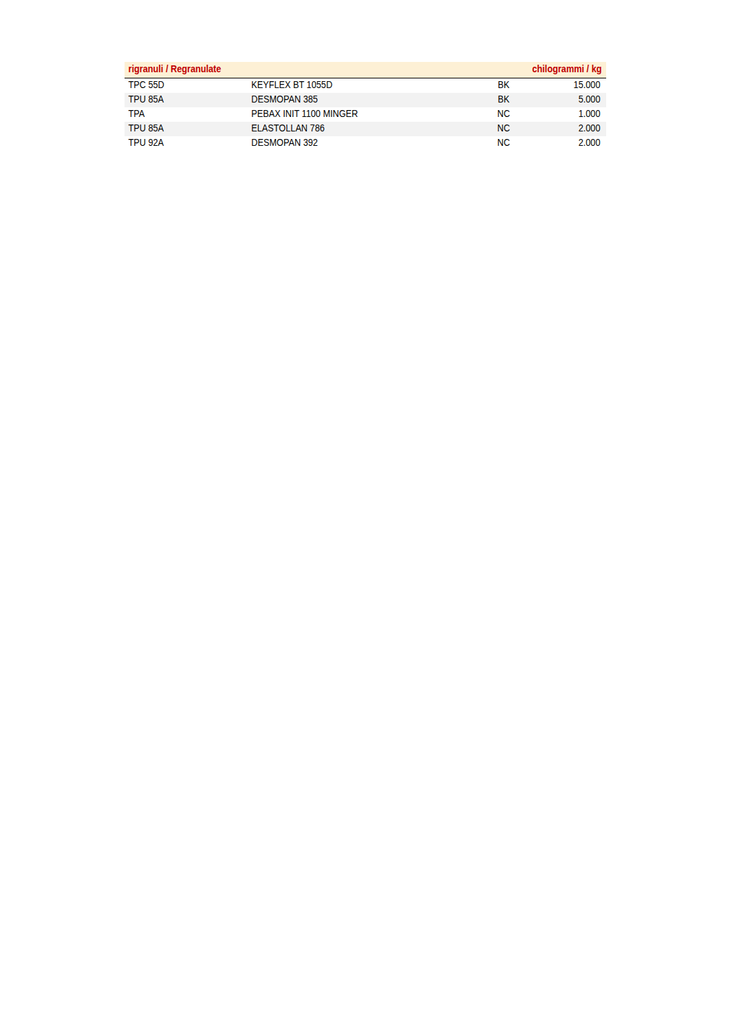| rigranuli / Regranulate | chilogrammi / kg |
| --- | --- |
| TPC 55D | KEYFLEX BT 1055D | BK | 15.000 |
| TPU 85A | DESMOPAN 385 | BK | 5.000 |
| TPA | PEBAX INIT 1100 MINGER | NC | 1.000 |
| TPU 85A | ELASTOLLAN 786 | NC | 2.000 |
| TPU 92A | DESMOPAN 392 | NC | 2.000 |